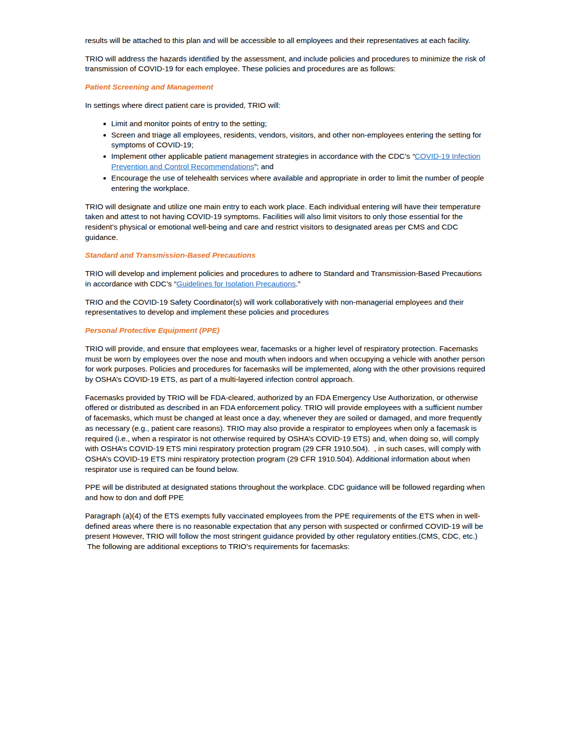results will be attached to this plan and will be accessible to all employees and their representatives at each facility.
TRIO will address the hazards identified by the assessment, and include policies and procedures to minimize the risk of transmission of COVID-19 for each employee. These policies and procedures are as follows:
Patient Screening and Management
In settings where direct patient care is provided, TRIO will:
Limit and monitor points of entry to the setting;
Screen and triage all employees, residents, vendors, visitors, and other non-employees entering the setting for symptoms of COVID-19;
Implement other applicable patient management strategies in accordance with the CDC’s “COVID-19 Infection Prevention and Control Recommendations”; and
Encourage the use of telehealth services where available and appropriate in order to limit the number of people entering the workplace.
TRIO will designate and utilize one main entry to each work place. Each individual entering will have their temperature taken and attest to not having COVID-19 symptoms. Facilities will also limit visitors to only those essential for the resident’s physical or emotional well-being and care and restrict visitors to designated areas per CMS and CDC guidance.
Standard and Transmission-Based Precautions
TRIO will develop and implement policies and procedures to adhere to Standard and Transmission-Based Precautions in accordance with CDC’s “Guidelines for Isolation Precautions.”
TRIO and the COVID-19 Safety Coordinator(s) will work collaboratively with non-managerial employees and their representatives to develop and implement these policies and procedures
Personal Protective Equipment (PPE)
TRIO will provide, and ensure that employees wear, facemasks or a higher level of respiratory protection. Facemasks must be worn by employees over the nose and mouth when indoors and when occupying a vehicle with another person for work purposes. Policies and procedures for facemasks will be implemented, along with the other provisions required by OSHA’s COVID-19 ETS, as part of a multi-layered infection control approach.
Facemasks provided by TRIO will be FDA-cleared, authorized by an FDA Emergency Use Authorization, or otherwise offered or distributed as described in an FDA enforcement policy. TRIO will provide employees with a sufficient number of facemasks, which must be changed at least once a day, whenever they are soiled or damaged, and more frequently as necessary (e.g., patient care reasons). TRIO may also provide a respirator to employees when only a facemask is required (i.e., when a respirator is not otherwise required by OSHA’s COVID-19 ETS) and, when doing so, will comply with OSHA’s COVID-19 ETS mini respiratory protection program (29 CFR 1910.504). , in such cases, will comply with OSHA’s COVID-19 ETS mini respiratory protection program (29 CFR 1910.504). Additional information about when respirator use is required can be found below.
PPE will be distributed at designated stations throughout the workplace. CDC guidance will be followed regarding when and how to don and doff PPE
Paragraph (a)(4) of the ETS exempts fully vaccinated employees from the PPE requirements of the ETS when in well-defined areas where there is no reasonable expectation that any person with suspected or confirmed COVID-19 will be present However, TRIO will follow the most stringent guidance provided by other regulatory entities.(CMS, CDC, etc.)
The following are additional exceptions to TRIO’s requirements for facemasks: